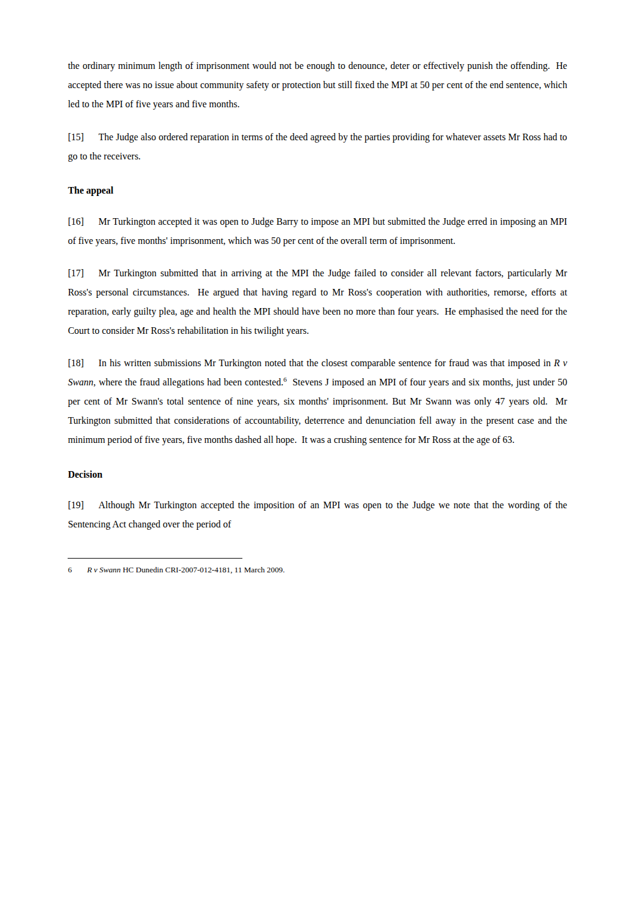the ordinary minimum length of imprisonment would not be enough to denounce, deter or effectively punish the offending. He accepted there was no issue about community safety or protection but still fixed the MPI at 50 per cent of the end sentence, which led to the MPI of five years and five months.
[15] The Judge also ordered reparation in terms of the deed agreed by the parties providing for whatever assets Mr Ross had to go to the receivers.
The appeal
[16] Mr Turkington accepted it was open to Judge Barry to impose an MPI but submitted the Judge erred in imposing an MPI of five years, five months' imprisonment, which was 50 per cent of the overall term of imprisonment.
[17] Mr Turkington submitted that in arriving at the MPI the Judge failed to consider all relevant factors, particularly Mr Ross's personal circumstances. He argued that having regard to Mr Ross's cooperation with authorities, remorse, efforts at reparation, early guilty plea, age and health the MPI should have been no more than four years. He emphasised the need for the Court to consider Mr Ross's rehabilitation in his twilight years.
[18] In his written submissions Mr Turkington noted that the closest comparable sentence for fraud was that imposed in R v Swann, where the fraud allegations had been contested.6 Stevens J imposed an MPI of four years and six months, just under 50 per cent of Mr Swann's total sentence of nine years, six months' imprisonment. But Mr Swann was only 47 years old. Mr Turkington submitted that considerations of accountability, deterrence and denunciation fell away in the present case and the minimum period of five years, five months dashed all hope. It was a crushing sentence for Mr Ross at the age of 63.
Decision
[19] Although Mr Turkington accepted the imposition of an MPI was open to the Judge we note that the wording of the Sentencing Act changed over the period of
6 R v Swann HC Dunedin CRI-2007-012-4181, 11 March 2009.